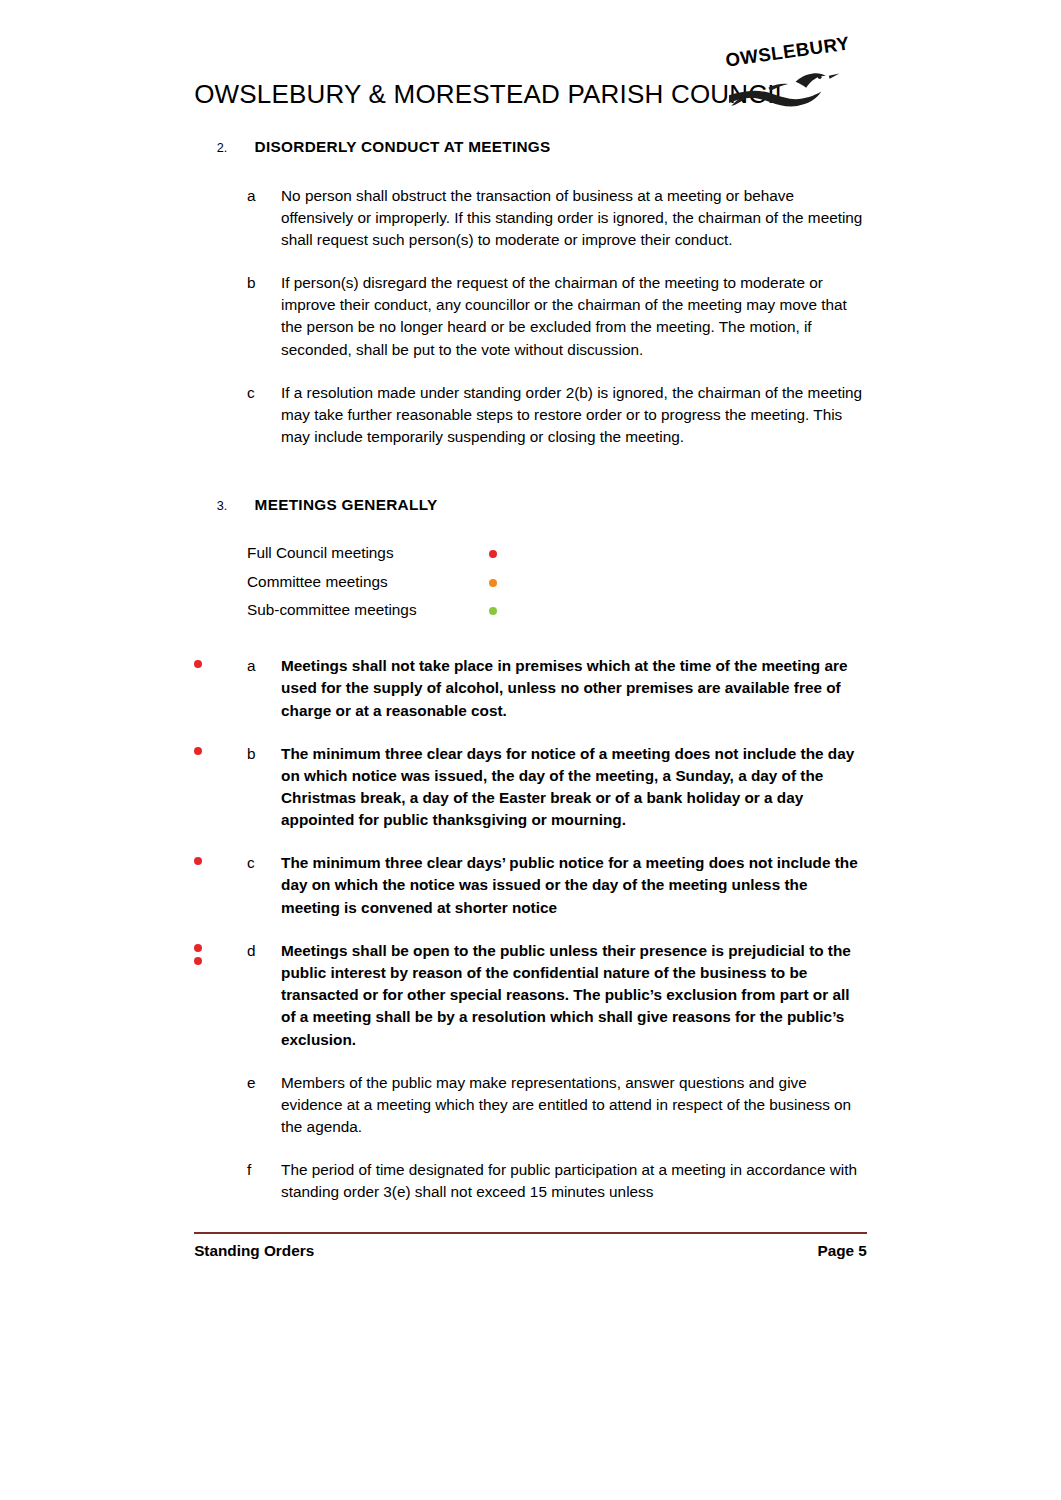OWSLEBURY
OWSLEBURY & MORESTEAD PARISH COUNCIL
2. DISORDERLY CONDUCT AT MEETINGS
a No person shall obstruct the transaction of business at a meeting or behave offensively or improperly. If this standing order is ignored, the chairman of the meeting shall request such person(s) to moderate or improve their conduct.
b If person(s) disregard the request of the chairman of the meeting to moderate or improve their conduct, any councillor or the chairman of the meeting may move that the person be no longer heard or be excluded from the meeting. The motion, if seconded, shall be put to the vote without discussion.
c If a resolution made under standing order 2(b) is ignored, the chairman of the meeting may take further reasonable steps to restore order or to progress the meeting. This may include temporarily suspending or closing the meeting.
3. MEETINGS GENERALLY
Full Council meetings
Committee meetings
Sub-committee meetings
a Meetings shall not take place in premises which at the time of the meeting are used for the supply of alcohol, unless no other premises are available free of charge or at a reasonable cost.
b The minimum three clear days for notice of a meeting does not include the day on which notice was issued, the day of the meeting, a Sunday, a day of the Christmas break, a day of the Easter break or of a bank holiday or a day appointed for public thanksgiving or mourning.
c The minimum three clear days’ public notice for a meeting does not include the day on which the notice was issued or the day of the meeting unless the meeting is convened at shorter notice
d Meetings shall be open to the public unless their presence is prejudicial to the public interest by reason of the confidential nature of the business to be transacted or for other special reasons. The public’s exclusion from part or all of a meeting shall be by a resolution which shall give reasons for the public’s exclusion.
e Members of the public may make representations, answer questions and give evidence at a meeting which they are entitled to attend in respect of the business on the agenda.
f The period of time designated for public participation at a meeting in accordance with standing order 3(e) shall not exceed 15 minutes unless
Standing Orders Page 5